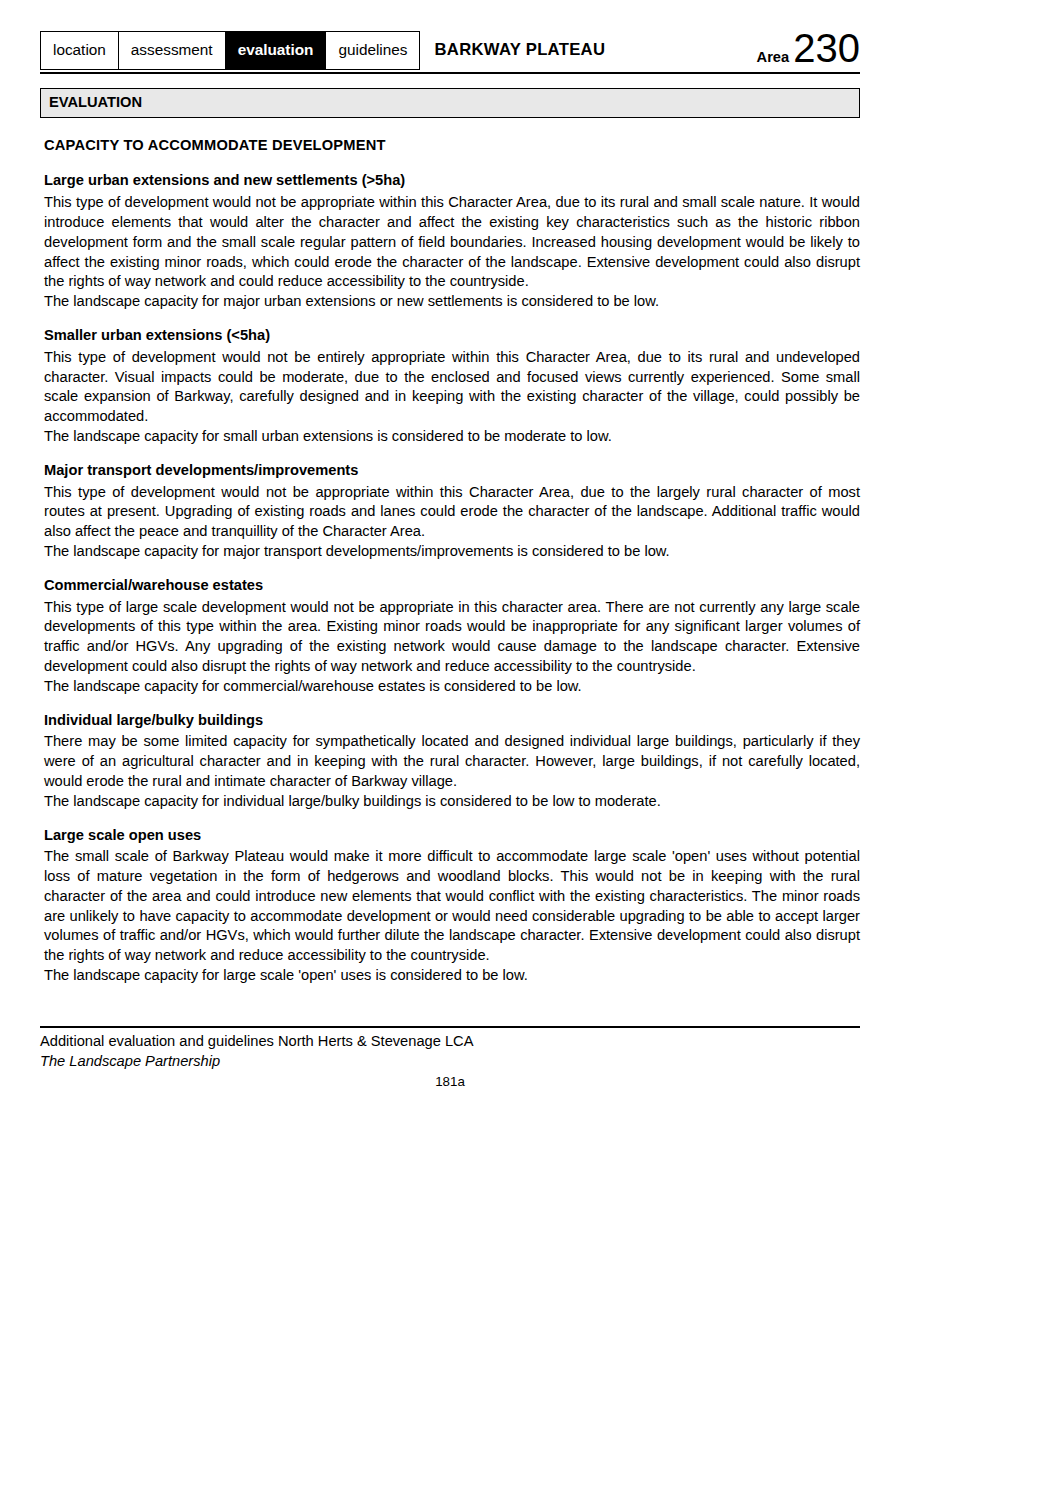location
assessment
evaluation
guidelines
BARKWAY PLATEAU
Area 230
EVALUATION
CAPACITY TO ACCOMMODATE DEVELOPMENT
Large urban extensions and new settlements (>5ha)
This type of development would not be appropriate within this Character Area, due to its rural and small scale nature. It would introduce elements that would alter the character and affect the existing key characteristics such as the historic ribbon development form and the small scale regular pattern of field boundaries. Increased housing development would be likely to affect the existing minor roads, which could erode the character of the landscape. Extensive development could also disrupt the rights of way network and could reduce accessibility to the countryside.
The landscape capacity for major urban extensions or new settlements is considered to be low.
Smaller urban extensions (<5ha)
This type of development would not be entirely appropriate within this Character Area, due to its rural and undeveloped character. Visual impacts could be moderate, due to the enclosed and focused views currently experienced. Some small scale expansion of Barkway, carefully designed and in keeping with the existing character of the village, could possibly be accommodated.
The landscape capacity for small urban extensions is considered to be moderate to low.
Major transport developments/improvements
This type of development would not be appropriate within this Character Area, due to the largely rural character of most routes at present. Upgrading of existing roads and lanes could erode the character of the landscape. Additional traffic would also affect the peace and tranquillity of the Character Area.
The landscape capacity for major transport developments/improvements is considered to be low.
Commercial/warehouse estates
This type of large scale development would not be appropriate in this character area. There are not currently any large scale developments of this type within the area. Existing minor roads would be inappropriate for any significant larger volumes of traffic and/or HGVs. Any upgrading of the existing network would cause damage to the landscape character. Extensive development could also disrupt the rights of way network and reduce accessibility to the countryside.
The landscape capacity for commercial/warehouse estates is considered to be low.
Individual large/bulky buildings
There may be some limited capacity for sympathetically located and designed individual large buildings, particularly if they were of an agricultural character and in keeping with the rural character. However, large buildings, if not carefully located, would erode the rural and intimate character of Barkway village.
The landscape capacity for individual large/bulky buildings is considered to be low to moderate.
Large scale open uses
The small scale of Barkway Plateau would make it more difficult to accommodate large scale 'open' uses without potential loss of mature vegetation in the form of hedgerows and woodland blocks. This would not be in keeping with the rural character of the area and could introduce new elements that would conflict with the existing characteristics. The minor roads are unlikely to have capacity to accommodate development or would need considerable upgrading to be able to accept larger volumes of traffic and/or HGVs, which would further dilute the landscape character. Extensive development could also disrupt the rights of way network and reduce accessibility to the countryside.
The landscape capacity for large scale 'open' uses is considered to be low.
Additional evaluation and guidelines North Herts & Stevenage LCA
The Landscape Partnership
181a